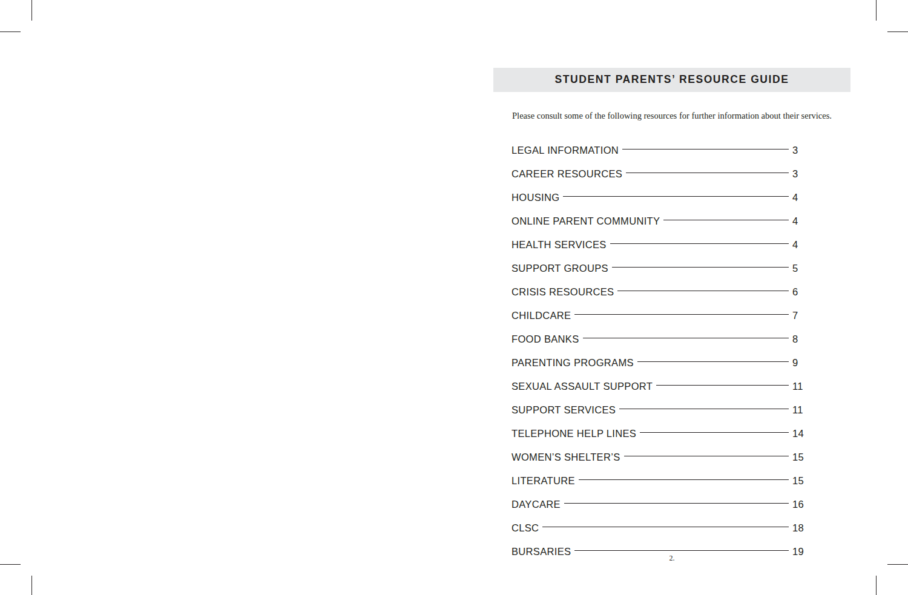STUDENT PARENTS’ RESOURCE GUIDE
Please consult some of the following resources for further information about their services.
LEGAL INFORMATION 3
CAREER RESOURCES 3
HOUSING 4
ONLINE PARENT COMMUNITY 4
HEALTH SERVICES 4
SUPPORT GROUPS 5
CRISIS RESOURCES 6
CHILDCARE 7
FOOD BANKS 8
PARENTING PROGRAMS 9
SEXUAL ASSAULT SUPPORT 11
SUPPORT SERVICES 11
TELEPHONE HELP LINES 14
WOMEN’S SHELTER’S 15
LITERATURE 15
DAYCARE 16
CLSC 18
BURSARIES 19
2.